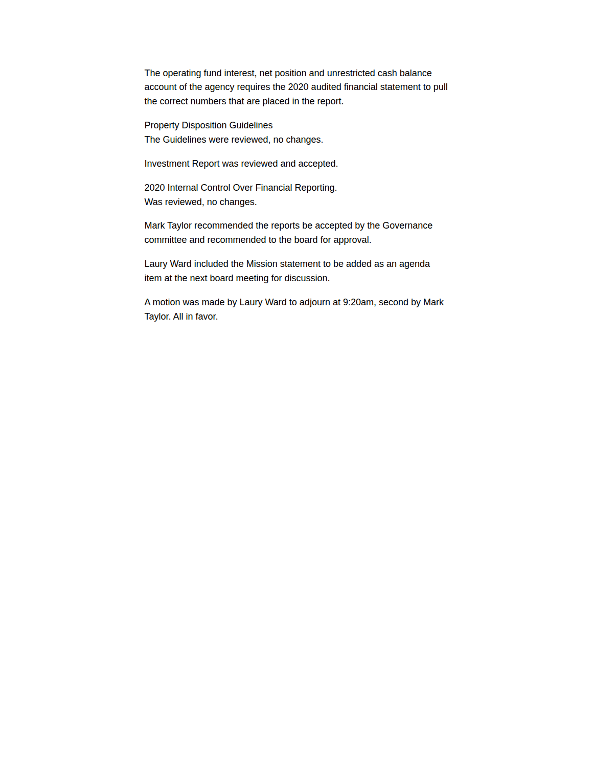The operating fund interest, net position and unrestricted cash balance account of the agency requires the 2020 audited financial statement to pull the correct numbers that are placed in the report.
Property Disposition Guidelines
The Guidelines were reviewed, no changes.
Investment Report was reviewed and accepted.
2020 Internal Control Over Financial Reporting.
Was reviewed, no changes.
Mark Taylor recommended the reports be accepted by the Governance committee and recommended to the board for approval.
Laury Ward included the Mission statement to be added as an agenda item at the next board meeting for discussion.
A motion was made by Laury Ward to adjourn at 9:20am, second by Mark Taylor. All in favor.